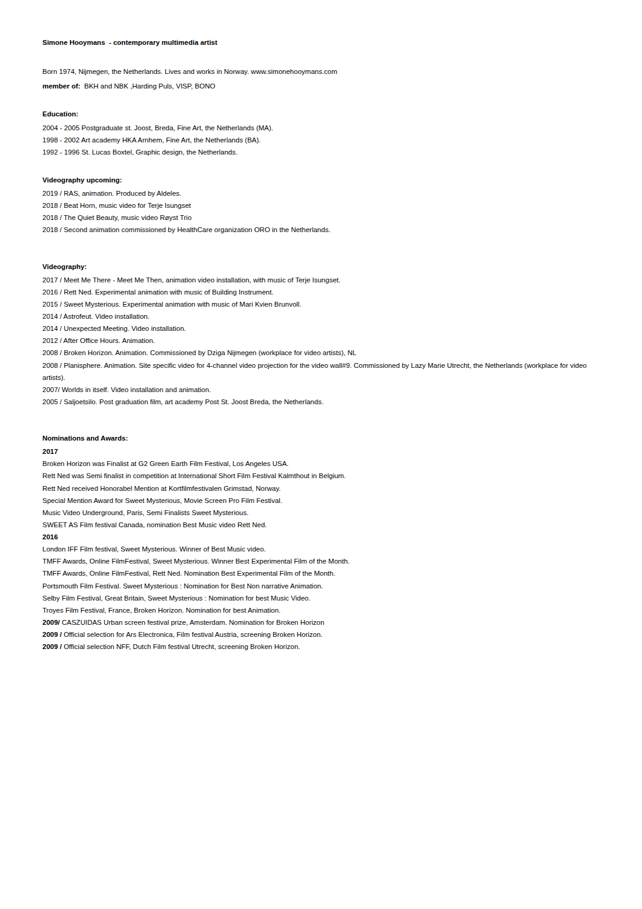Simone Hooymans - contemporary multimedia artist
Born 1974, Nijmegen, the Netherlands. Lives and works in Norway. www.simonehooymans.com
member of: BKH and NBK ,Harding Puls, VISP, BONO
Education:
2004 - 2005 Postgraduate st. Joost, Breda, Fine Art, the Netherlands (MA).
1998 - 2002 Art academy HKA Arnhem, Fine Art, the Netherlands (BA).
1992 - 1996 St. Lucas Boxtel, Graphic design, the Netherlands.
Videography upcoming:
2019 / RAS, animation. Produced by Aldeles.
2018 / Beat Horn, music video for Terje Isungset
2018 / The Quiet Beauty, music video Røyst Trio
2018 / Second animation commissioned by HealthCare organization ORO in the Netherlands.
Videography:
2017 / Meet Me There - Meet Me Then, animation video installation, with music of Terje Isungset.
2016 / Rett Ned. Experimental animation with music of Building Instrument.
2015 / Sweet Mysterious. Experimental animation with music of Mari Kvien Brunvoll.
2014 / Astrofeut. Video installation.
2014 / Unexpected Meeting. Video installation.
2012 / After Office Hours. Animation.
2008 / Broken Horizon. Animation. Commissioned by Dziga Nijmegen (workplace for video artists), NL
2008 / Planisphere. Animation. Site specific video for 4-channel video projection for the video wall#9. Commissioned by Lazy Marie Utrecht, the Netherlands (workplace for video artists).
2007/ Worlds in itself. Video installation and animation.
2005 / Saljoetsilo. Post graduation film, art academy Post St. Joost Breda, the Netherlands.
Nominations and Awards:
2017
Broken Horizon was Finalist at G2 Green Earth Film Festival, Los Angeles USA.
Rett Ned was Semi finalist in competition at International Short Film Festival Kalmthout in Belgium.
Rett Ned received Honorabel Mention at Kortfilmfestivalen Grimstad, Norway.
Special Mention Award for Sweet Mysterious, Movie Screen Pro Film Festival.
Music Video Underground, Paris, Semi Finalists Sweet Mysterious.
SWEET AS Film festival Canada, nomination Best Music video Rett Ned.
2016
London IFF Film festival, Sweet Mysterious. Winner of Best Music video.
TMFF Awards, Online FilmFestival, Sweet Mysterious. Winner Best Experimental Film of the Month.
TMFF Awards, Online FilmFestival, Rett Ned. Nomination Best Experimental Film of the Month.
Portsmouth Film Festival. Sweet Mysterious : Nomination for Best Non narrative Animation.
Selby Film Festival, Great Britain, Sweet Mysterious : Nomination for best Music Video.
Troyes Film Festival, France, Broken Horizon. Nomination for best Animation.
2009/ CASZUIDAS Urban screen festival prize, Amsterdam. Nomination for Broken Horizon
2009 / Official selection for Ars Electronica, Film festival Austria, screening Broken Horizon.
2009 / Official selection NFF, Dutch Film festival Utrecht, screening Broken Horizon.